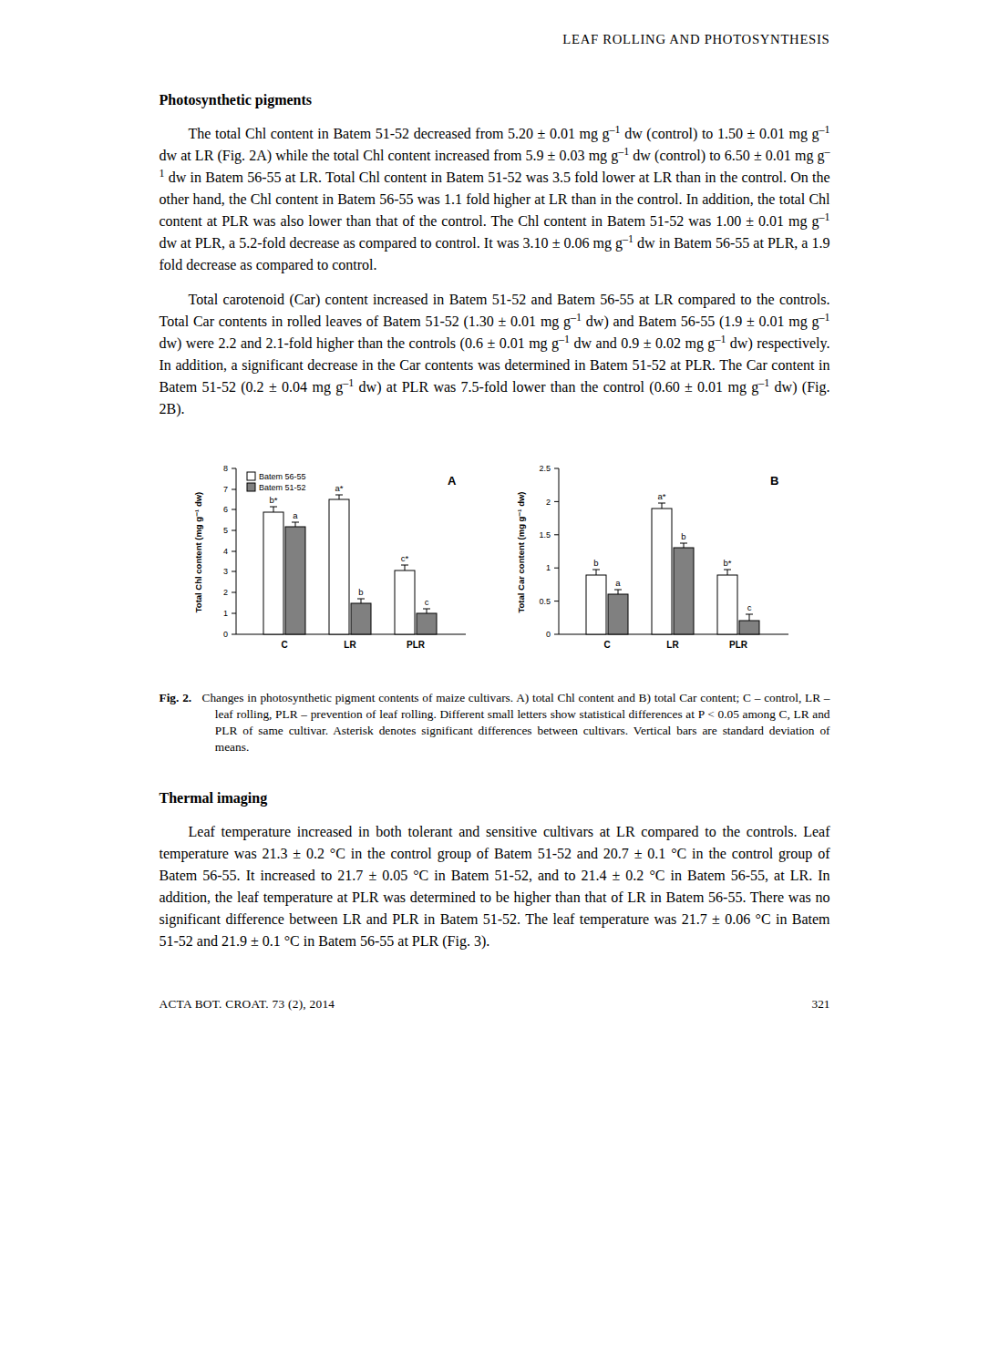LEAF ROLLING AND PHOTOSYNTHESIS
Photosynthetic pigments
The total Chl content in Batem 51-52 decreased from 5.20 ± 0.01 mg g–1 dw (control) to 1.50 ± 0.01 mg g–1 dw at LR (Fig. 2A) while the total Chl content increased from 5.9 ± 0.03 mg g–1 dw (control) to 6.50 ± 0.01 mg g–1 dw in Batem 56-55 at LR. Total Chl content in Batem 51-52 was 3.5 fold lower at LR than in the control. On the other hand, the Chl content in Batem 56-55 was 1.1 fold higher at LR than in the control. In addition, the total Chl content at PLR was also lower than that of the control. The Chl content in Batem 51-52 was 1.00 ± 0.01 mg g–1 dw at PLR, a 5.2-fold decrease as compared to control. It was 3.10 ± 0.06 mg g–1 dw in Batem 56-55 at PLR, a 1.9 fold decrease as compared to control.
Total carotenoid (Car) content increased in Batem 51-52 and Batem 56-55 at LR compared to the controls. Total Car contents in rolled leaves of Batem 51-52 (1.30 ± 0.01 mg g–1 dw) and Batem 56-55 (1.9 ± 0.01 mg g–1 dw) were 2.2 and 2.1-fold higher than the controls (0.6 ± 0.01 mg g–1 dw and 0.9 ± 0.02 mg g–1 dw) respectively. In addition, a significant decrease in the Car contents was determined in Batem 51-52 at PLR. The Car content in Batem 51-52 (0.2 ± 0.04 mg g–1 dw) at PLR was 7.5-fold lower than the control (0.60 ± 0.01 mg g–1 dw) (Fig. 2B).
0 1 2 3 4 5 6 7 8 Total Chl content (mg g⁻¹ dw) A Batem 56-55 Batem 51-52 b* a a* b c* c C LR PLR 0 0.5 1 1.5 2 2.5 Total Car content (mg g⁻¹ dw) B b a a* b b* c C LR PLR
Fig. 2. Changes in photosynthetic pigment contents of maize cultivars. A) total Chl content and B) total Car content; C – control, LR – leaf rolling, PLR – prevention of leaf rolling. Different small letters show statistical differences at P < 0.05 among C, LR and PLR of same cultivar. Asterisk denotes significant differences between cultivars. Vertical bars are standard deviation of means.
Thermal imaging
Leaf temperature increased in both tolerant and sensitive cultivars at LR compared to the controls. Leaf temperature was 21.3 ± 0.2 °C in the control group of Batem 51-52 and 20.7 ± 0.1 °C in the control group of Batem 56-55. It increased to 21.7 ± 0.05 °C in Batem 51-52, and to 21.4 ± 0.2 °C in Batem 56-55, at LR. In addition, the leaf temperature at PLR was determined to be higher than that of LR in Batem 56-55. There was no significant difference between LR and PLR in Batem 51-52. The leaf temperature was 21.7 ± 0.06 °C in Batem 51-52 and 21.9 ± 0.1 °C in Batem 56-55 at PLR (Fig. 3).
ACTA BOT. CROAT. 73 (2), 2014 321